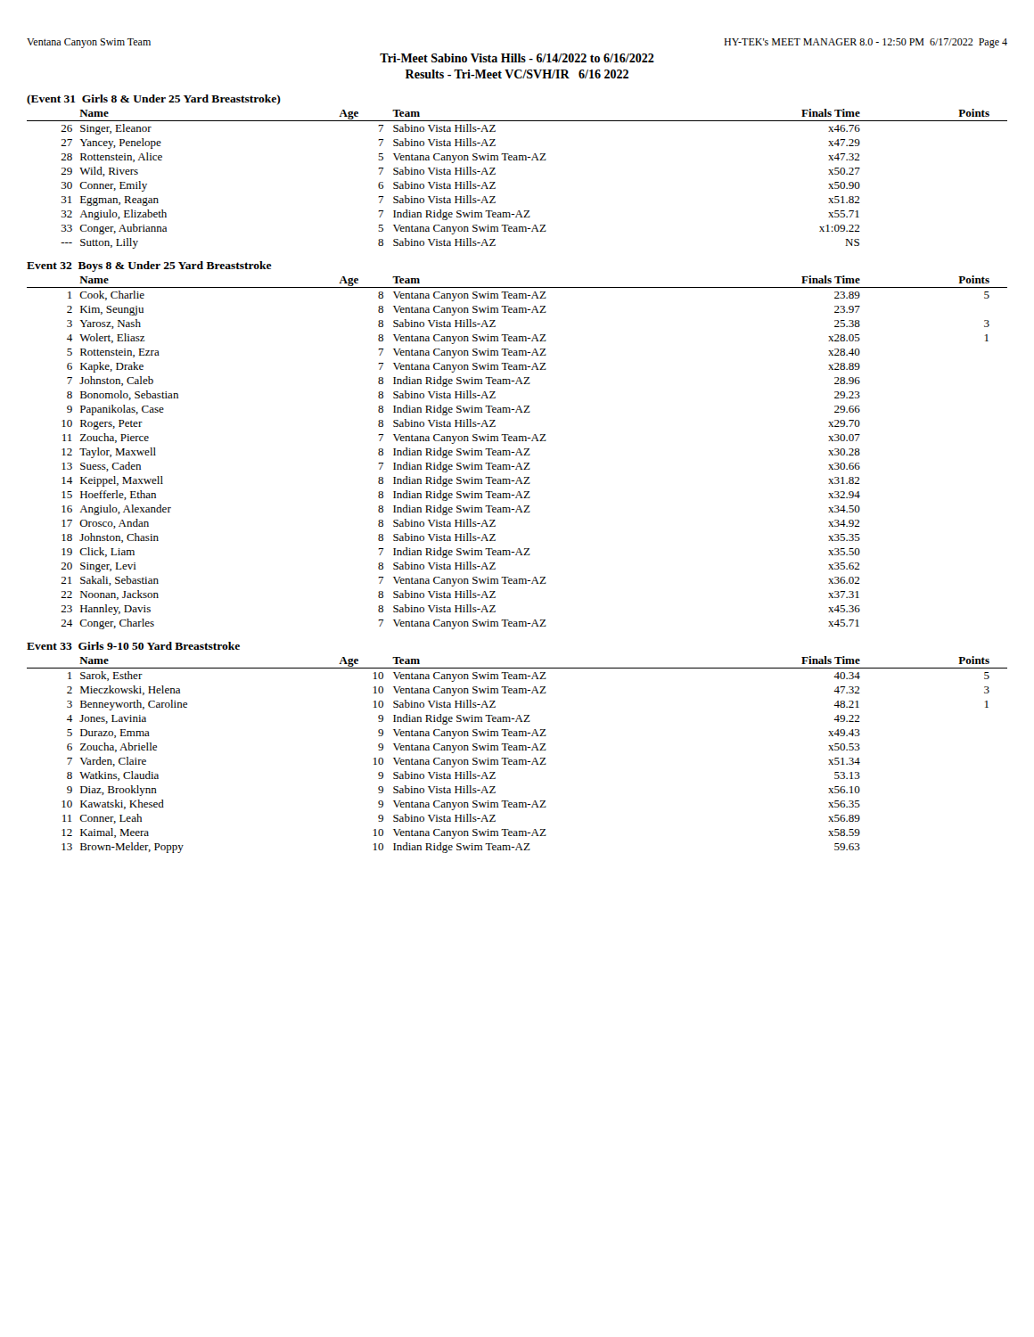Ventana Canyon Swim Team HY-TEK's MEET MANAGER 8.0 - 12:50 PM 6/17/2022 Page 4
Tri-Meet Sabino Vista Hills - 6/14/2022 to 6/16/2022
Results - Tri-Meet VC/SVH/IR 6/16 2022
(Event 31 Girls 8 & Under 25 Yard Breaststroke)
| | Name | Age | Team | Finals Time | Points |
| --- | --- | --- | --- | --- | --- |
| 26 | Singer, Eleanor | 7 | Sabino Vista Hills-AZ | x46.76 | |
| 27 | Yancey, Penelope | 7 | Sabino Vista Hills-AZ | x47.29 | |
| 28 | Rottenstein, Alice | 5 | Ventana Canyon Swim Team-AZ | x47.32 | |
| 29 | Wild, Rivers | 7 | Sabino Vista Hills-AZ | x50.27 | |
| 30 | Conner, Emily | 6 | Sabino Vista Hills-AZ | x50.90 | |
| 31 | Eggman, Reagan | 7 | Sabino Vista Hills-AZ | x51.82 | |
| 32 | Angiulo, Elizabeth | 7 | Indian Ridge Swim Team-AZ | x55.71 | |
| 33 | Conger, Aubrianna | 5 | Ventana Canyon Swim Team-AZ | x1:09.22 | |
| --- | Sutton, Lilly | 8 | Sabino Vista Hills-AZ | NS | |
Event 32 Boys 8 & Under 25 Yard Breaststroke
| | Name | Age | Team | Finals Time | Points |
| --- | --- | --- | --- | --- | --- |
| 1 | Cook, Charlie | 8 | Ventana Canyon Swim Team-AZ | 23.89 | 5 |
| 2 | Kim, Seungju | 8 | Ventana Canyon Swim Team-AZ | 23.97 | |
| 3 | Yarosz, Nash | 8 | Sabino Vista Hills-AZ | 25.38 | 3 |
| 4 | Wolert, Eliasz | 8 | Ventana Canyon Swim Team-AZ | x28.05 | 1 |
| 5 | Rottenstein, Ezra | 7 | Ventana Canyon Swim Team-AZ | x28.40 | |
| 6 | Kapke, Drake | 7 | Ventana Canyon Swim Team-AZ | x28.89 | |
| 7 | Johnston, Caleb | 8 | Indian Ridge Swim Team-AZ | 28.96 | |
| 8 | Bonomolo, Sebastian | 8 | Sabino Vista Hills-AZ | 29.23 | |
| 9 | Papanikolas, Case | 8 | Indian Ridge Swim Team-AZ | 29.66 | |
| 10 | Rogers, Peter | 8 | Sabino Vista Hills-AZ | x29.70 | |
| 11 | Zoucha, Pierce | 7 | Ventana Canyon Swim Team-AZ | x30.07 | |
| 12 | Taylor, Maxwell | 8 | Indian Ridge Swim Team-AZ | x30.28 | |
| 13 | Suess, Caden | 7 | Indian Ridge Swim Team-AZ | x30.66 | |
| 14 | Keippel, Maxwell | 8 | Indian Ridge Swim Team-AZ | x31.82 | |
| 15 | Hoefferle, Ethan | 8 | Indian Ridge Swim Team-AZ | x32.94 | |
| 16 | Angiulo, Alexander | 8 | Indian Ridge Swim Team-AZ | x34.50 | |
| 17 | Orosco, Andan | 8 | Sabino Vista Hills-AZ | x34.92 | |
| 18 | Johnston, Chasin | 8 | Sabino Vista Hills-AZ | x35.35 | |
| 19 | Click, Liam | 7 | Indian Ridge Swim Team-AZ | x35.50 | |
| 20 | Singer, Levi | 8 | Sabino Vista Hills-AZ | x35.62 | |
| 21 | Sakali, Sebastian | 7 | Ventana Canyon Swim Team-AZ | x36.02 | |
| 22 | Noonan, Jackson | 8 | Sabino Vista Hills-AZ | x37.31 | |
| 23 | Hannley, Davis | 8 | Sabino Vista Hills-AZ | x45.36 | |
| 24 | Conger, Charles | 7 | Ventana Canyon Swim Team-AZ | x45.71 | |
Event 33 Girls 9-10 50 Yard Breaststroke
| | Name | Age | Team | Finals Time | Points |
| --- | --- | --- | --- | --- | --- |
| 1 | Sarok, Esther | 10 | Ventana Canyon Swim Team-AZ | 40.34 | 5 |
| 2 | Mieczkowski, Helena | 10 | Ventana Canyon Swim Team-AZ | 47.32 | 3 |
| 3 | Benneyworth, Caroline | 10 | Sabino Vista Hills-AZ | 48.21 | 1 |
| 4 | Jones, Lavinia | 9 | Indian Ridge Swim Team-AZ | 49.22 | |
| 5 | Durazo, Emma | 9 | Ventana Canyon Swim Team-AZ | x49.43 | |
| 6 | Zoucha, Abrielle | 9 | Ventana Canyon Swim Team-AZ | x50.53 | |
| 7 | Varden, Claire | 10 | Ventana Canyon Swim Team-AZ | x51.34 | |
| 8 | Watkins, Claudia | 9 | Sabino Vista Hills-AZ | 53.13 | |
| 9 | Diaz, Brooklynn | 9 | Sabino Vista Hills-AZ | x56.10 | |
| 10 | Kawatski, Khesed | 9 | Ventana Canyon Swim Team-AZ | x56.35 | |
| 11 | Conner, Leah | 9 | Sabino Vista Hills-AZ | x56.89 | |
| 12 | Kaimal, Meera | 10 | Ventana Canyon Swim Team-AZ | x58.59 | |
| 13 | Brown-Melder, Poppy | 10 | Indian Ridge Swim Team-AZ | 59.63 | |